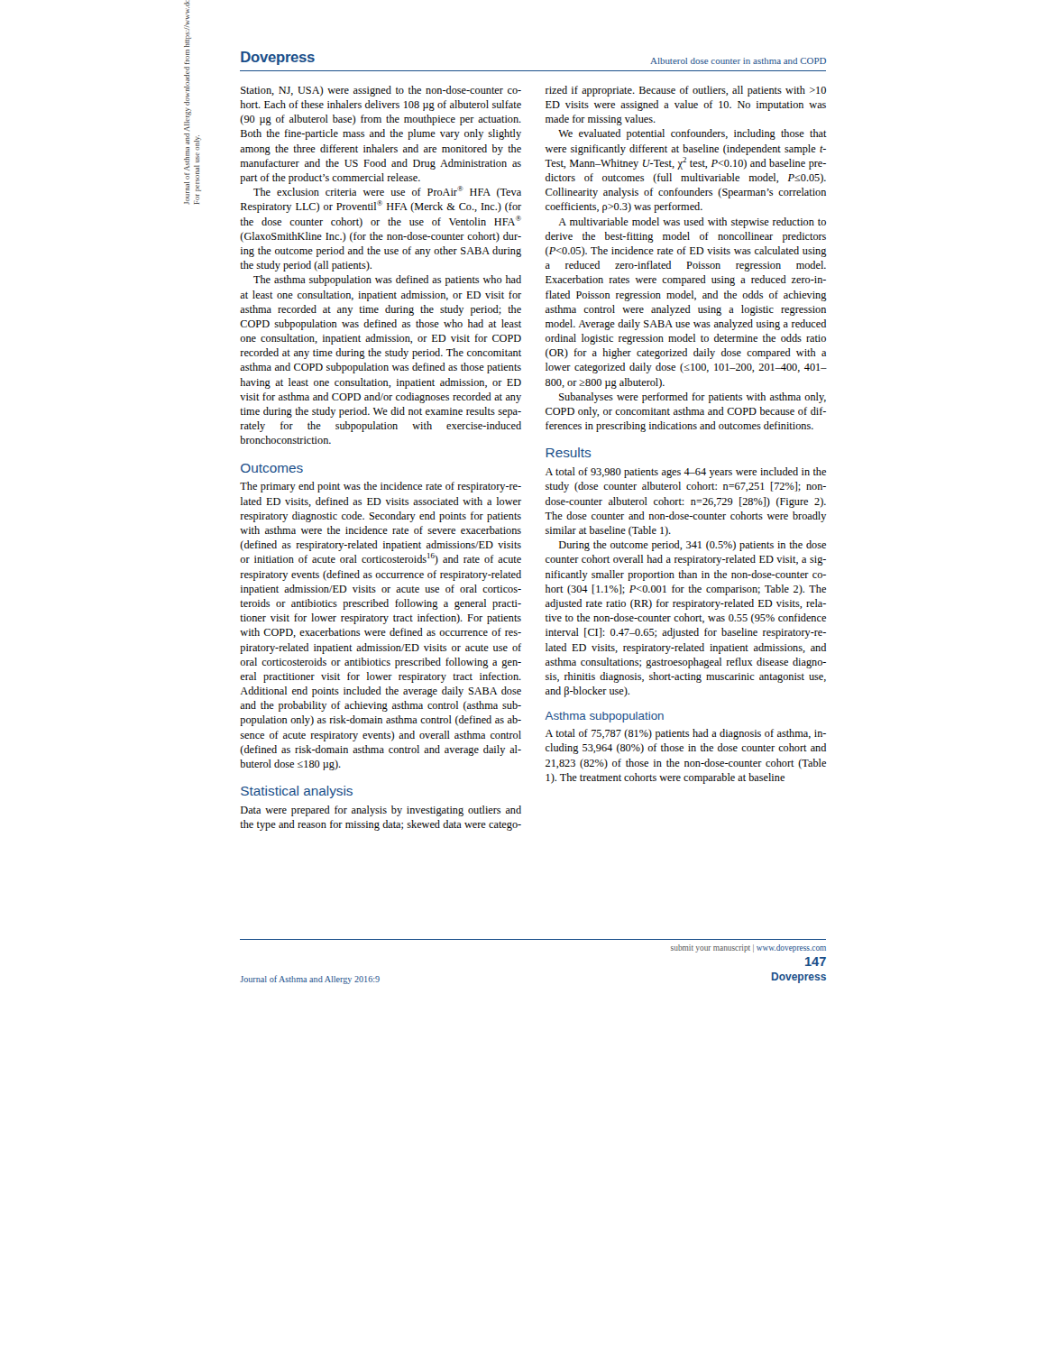Journal of Asthma and Allergy downloaded from https://www.dovepress.com/ by 139.133.148.27 on 30-Aug-2016
For personal use only.
Dovepress
Albuterol dose counter in asthma and COPD
Station, NJ, USA) were assigned to the non-dose-counter cohort. Each of these inhalers delivers 108 µg of albuterol sulfate (90 µg of albuterol base) from the mouthpiece per actuation. Both the fine-particle mass and the plume vary only slightly among the three different inhalers and are monitored by the manufacturer and the US Food and Drug Administration as part of the product’s commercial release.
The exclusion criteria were use of ProAir® HFA (Teva Respiratory LLC) or Proventil® HFA (Merck & Co., Inc.) (for the dose counter cohort) or the use of Ventolin HFA® (GlaxoSmithKline Inc.) (for the non-dose-counter cohort) during the outcome period and the use of any other SABA during the study period (all patients).
The asthma subpopulation was defined as patients who had at least one consultation, inpatient admission, or ED visit for asthma recorded at any time during the study period; the COPD subpopulation was defined as those who had at least one consultation, inpatient admission, or ED visit for COPD recorded at any time during the study period. The concomitant asthma and COPD subpopulation was defined as those patients having at least one consultation, inpatient admission, or ED visit for asthma and COPD and/or codiagnoses recorded at any time during the study period. We did not examine results separately for the subpopulation with exercise-induced bronchoconstriction.
Outcomes
The primary end point was the incidence rate of respiratory-related ED visits, defined as ED visits associated with a lower respiratory diagnostic code. Secondary end points for patients with asthma were the incidence rate of severe exacerbations (defined as respiratory-related inpatient admissions/ED visits or initiation of acute oral corticosteroids16) and rate of acute respiratory events (defined as occurrence of respiratory-related inpatient admission/ED visits or acute use of oral corticosteroids or antibiotics prescribed following a general practitioner visit for lower respiratory tract infection). For patients with COPD, exacerbations were defined as occurrence of respiratory-related inpatient admission/ED visits or acute use of oral corticosteroids or antibiotics prescribed following a general practitioner visit for lower respiratory tract infection. Additional end points included the average daily SABA dose and the probability of achieving asthma control (asthma subpopulation only) as risk-domain asthma control (defined as absence of acute respiratory events) and overall asthma control (defined as risk-domain asthma control and average daily albuterol dose ≤180 µg).
Statistical analysis
Data were prepared for analysis by investigating outliers and the type and reason for missing data; skewed data were categorized if appropriate. Because of outliers, all patients with >10 ED visits were assigned a value of 10. No imputation was made for missing values.
We evaluated potential confounders, including those that were significantly different at baseline (independent sample t-Test, Mann–Whitney U-Test, χ2 test, P<0.10) and baseline predictors of outcomes (full multivariable model, P≤0.05). Collinearity analysis of confounders (Spearman’s correlation coefficients, ρ>0.3) was performed.
A multivariable model was used with stepwise reduction to derive the best-fitting model of noncollinear predictors (P<0.05). The incidence rate of ED visits was calculated using a reduced zero-inflated Poisson regression model. Exacerbation rates were compared using a reduced zero-inflated Poisson regression model, and the odds of achieving asthma control were analyzed using a logistic regression model. Average daily SABA use was analyzed using a reduced ordinal logistic regression model to determine the odds ratio (OR) for a higher categorized daily dose compared with a lower categorized daily dose (≤100, 101–200, 201–400, 401–800, or ≥800 µg albuterol).
Subanalyses were performed for patients with asthma only, COPD only, or concomitant asthma and COPD because of differences in prescribing indications and outcomes definitions.
Results
A total of 93,980 patients ages 4–64 years were included in the study (dose counter albuterol cohort: n=67,251 [72%]; non-dose-counter albuterol cohort: n=26,729 [28%]) (Figure 2). The dose counter and non-dose-counter cohorts were broadly similar at baseline (Table 1).
During the outcome period, 341 (0.5%) patients in the dose counter cohort overall had a respiratory-related ED visit, a significantly smaller proportion than in the non-dose-counter cohort (304 [1.1%]; P<0.001 for the comparison; Table 2). The adjusted rate ratio (RR) for respiratory-related ED visits, relative to the non-dose-counter cohort, was 0.55 (95% confidence interval [CI]: 0.47–0.65; adjusted for baseline respiratory-related ED visits, respiratory-related inpatient admissions, and asthma consultations; gastroesophageal reflux disease diagnosis, rhinitis diagnosis, short-acting muscarinic antagonist use, and β-blocker use).
Asthma subpopulation
A total of 75,787 (81%) patients had a diagnosis of asthma, including 53,964 (80%) of those in the dose counter cohort and 21,823 (82%) of those in the non-dose-counter cohort (Table 1). The treatment cohorts were comparable at baseline
Journal of Asthma and Allergy 2016:9
submit your manuscript | www.dovepress.com
147
Dovepress